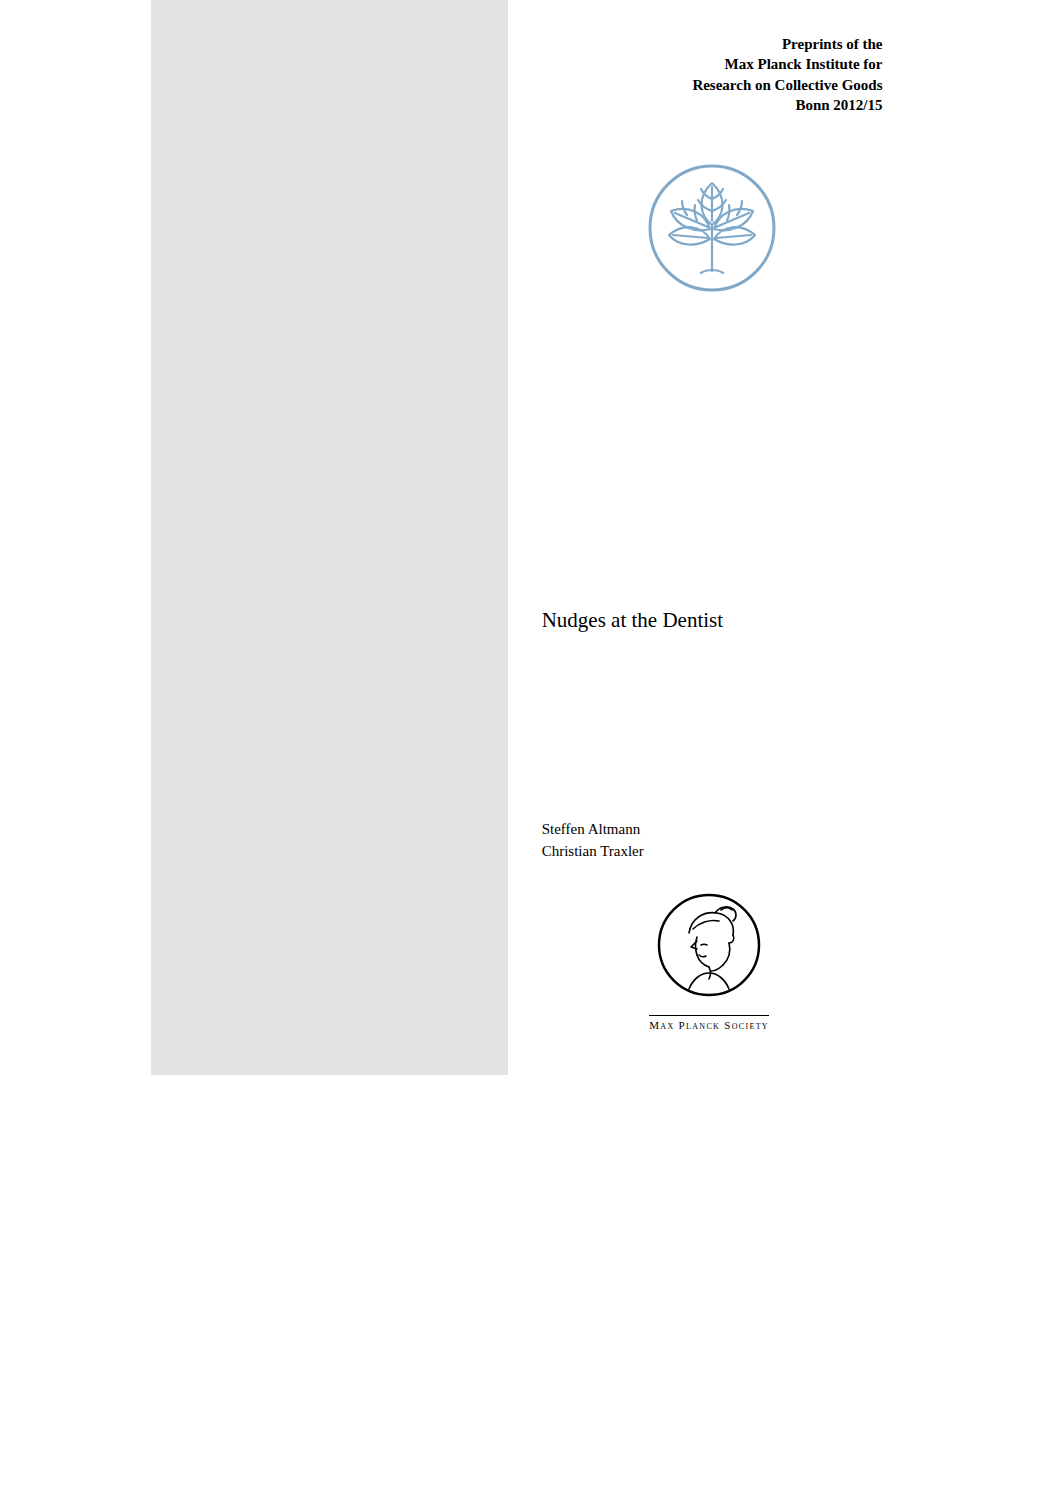Preprints of the
Max Planck Institute for
Research on Collective Goods
Bonn 2012/15
Nudges at the Dentist
Steffen Altmann
Christian Traxler
Max Planck Society